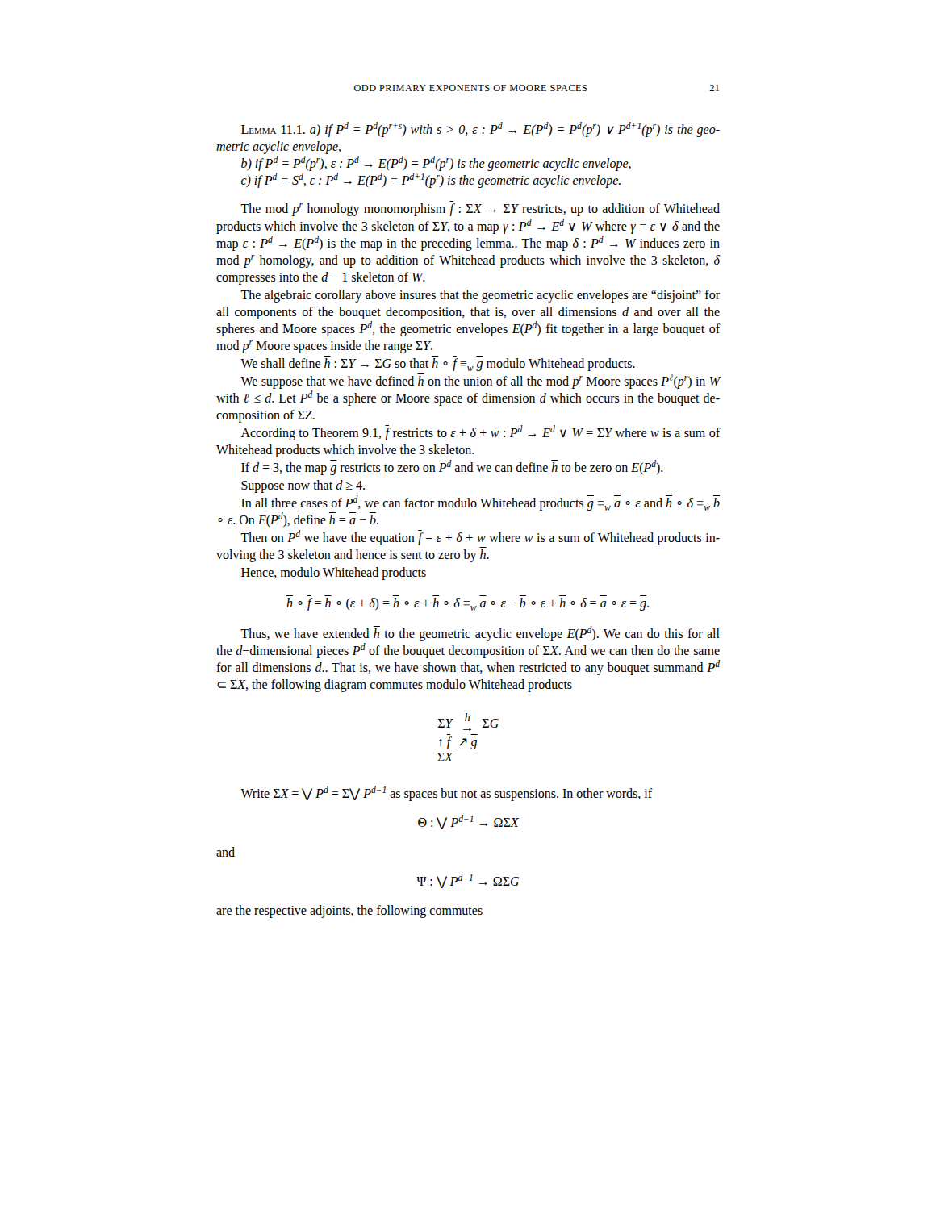ODD PRIMARY EXPONENTS OF MOORE SPACES 21
Lemma 11.1. a) if Pd = Pd(pr+s) with s > 0, ε : Pd → E(Pd) = Pd(pr) ∨ Pd+1(pr) is the geometric acyclic envelope,
b) if Pd = Pd(pr), ε : Pd → E(Pd) = Pd(pr) is the geometric acyclic envelope,
c) if Pd = Sd, ε : Pd → E(Pd) = Pd+1(pr) is the geometric acyclic envelope.
The mod pr homology monomorphism f : ΣX → ΣY restricts, up to addition of Whitehead products which involve the 3 skeleton of ΣY, to a map γ : Pd → Ed ∨ W where γ = ε ∨ δ and the map ε : Pd → E(Pd) is the map in the preceding lemma.. The map δ : Pd → W induces zero in mod pr homology, and up to addition of Whitehead products which involve the 3 skeleton, δ compresses into the d − 1 skeleton of W.
The algebraic corollary above insures that the geometric acyclic envelopes are “disjoint” for all components of the bouquet decomposition, that is, over all dimensions d and over all the spheres and Moore spaces Pd, the geometric envelopes E(Pd) fit together in a large bouquet of mod pr Moore spaces inside the range ΣY.
We shall define h : ΣY → ΣG so that h ∘ f ≡w g modulo Whitehead products.
We suppose that we have defined h on the union of all the mod pr Moore spaces Pℓ(pr) in W with ℓ ≤ d. Let Pd be a sphere or Moore space of dimension d which occurs in the bouquet decomposition of ΣZ.
According to Theorem 9.1, f restricts to ε + δ + w : Pd → Ed ∨ W = ΣY where w is a sum of Whitehead products which involve the 3 skeleton.
If d = 3, the map g restricts to zero on Pd and we can define h to be zero on E(Pd).
Suppose now that d ≥ 4.
In all three cases of Pd, we can factor modulo Whitehead products g ≡w a ∘ ε and h ∘ δ ≡w b ∘ ε. On E(Pd), define h = a − b.
Then on Pd we have the equation f = ε + δ + w where w is a sum of Whitehead products involving the 3 skeleton and hence is sent to zero by h.
Hence, modulo Whitehead products
h ∘ f = h ∘ (ε + δ) = h ∘ ε + h ∘ δ ≡w a ∘ ε − b ∘ ε + h ∘ δ = a ∘ ε = g.
Thus, we have extended h to the geometric acyclic envelope E(Pd). We can do this for all the d−dimensional pieces Pd of the bouquet decomposition of ΣX. And we can then do the same for all dimensions d.. That is, we have shown that, when restricted to any bouquet summand Pd ⊂ ΣX, the following diagram commutes modulo Whitehead products
| Σ Y | h → | Σ G |
| ↑ f | ↗ g | |
| Σ X | | |
Write ΣX = ⋁ Pd = Σ⋁ Pd−1 as spaces but not as suspensions. In other words, if
Θ : ⋁ Pd−1 → ΩΣX
and
Ψ : ⋁ Pd−1 → ΩΣG
are the respective adjoints, the following commutes